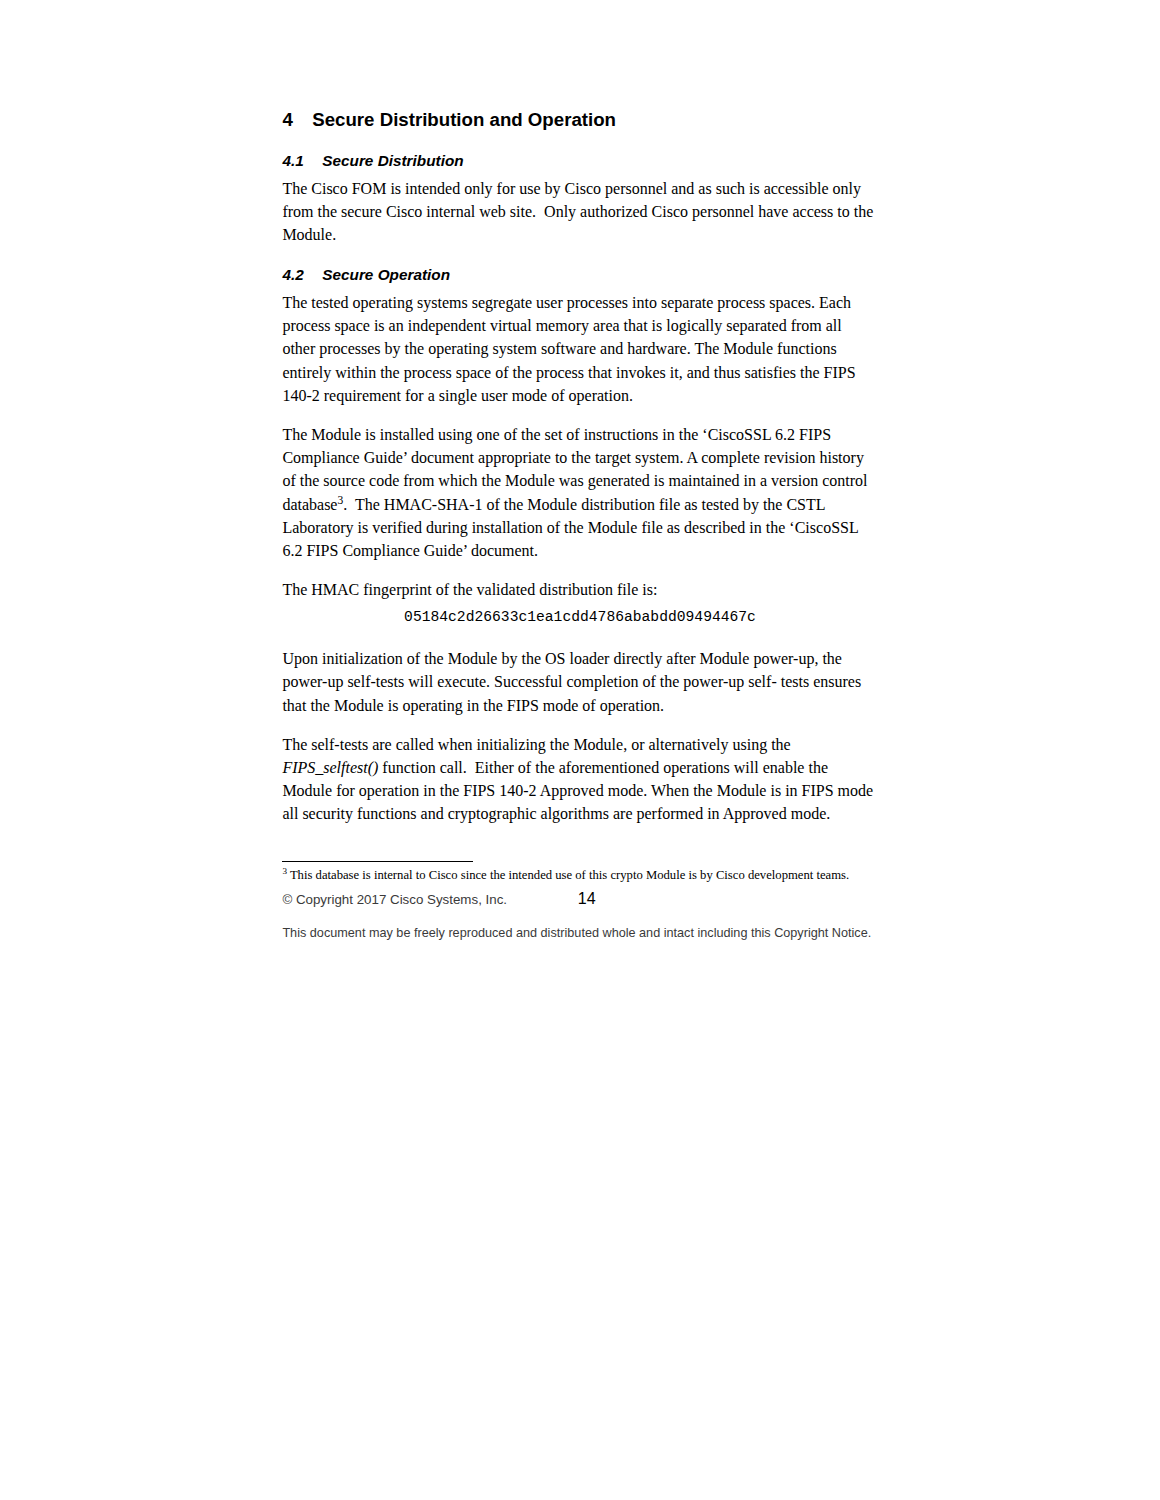4 Secure Distribution and Operation
4.1 Secure Distribution
The Cisco FOM is intended only for use by Cisco personnel and as such is accessible only from the secure Cisco internal web site. Only authorized Cisco personnel have access to the Module.
4.2 Secure Operation
The tested operating systems segregate user processes into separate process spaces. Each process space is an independent virtual memory area that is logically separated from all other processes by the operating system software and hardware. The Module functions entirely within the process space of the process that invokes it, and thus satisfies the FIPS 140-2 requirement for a single user mode of operation.
The Module is installed using one of the set of instructions in the ‘CiscoSSL 6.2 FIPS Compliance Guide’ document appropriate to the target system. A complete revision history of the source code from which the Module was generated is maintained in a version control database3. The HMAC-SHA-1 of the Module distribution file as tested by the CSTL Laboratory is verified during installation of the Module file as described in the ‘CiscoSSL 6.2 FIPS Compliance Guide’ document.
The HMAC fingerprint of the validated distribution file is: 05184c2d26633c1ea1cdd4786ababdd09494467c
Upon initialization of the Module by the OS loader directly after Module power-up, the power-up self-tests will execute. Successful completion of the power-up self- tests ensures that the Module is operating in the FIPS mode of operation.
The self-tests are called when initializing the Module, or alternatively using the FIPS_selftest() function call. Either of the aforementioned operations will enable the Module for operation in the FIPS 140-2 Approved mode. When the Module is in FIPS mode all security functions and cryptographic algorithms are performed in Approved mode.
3 This database is internal to Cisco since the intended use of this crypto Module is by Cisco development teams.
© Copyright 2017 Cisco Systems, Inc. 14
This document may be freely reproduced and distributed whole and intact including this Copyright Notice.